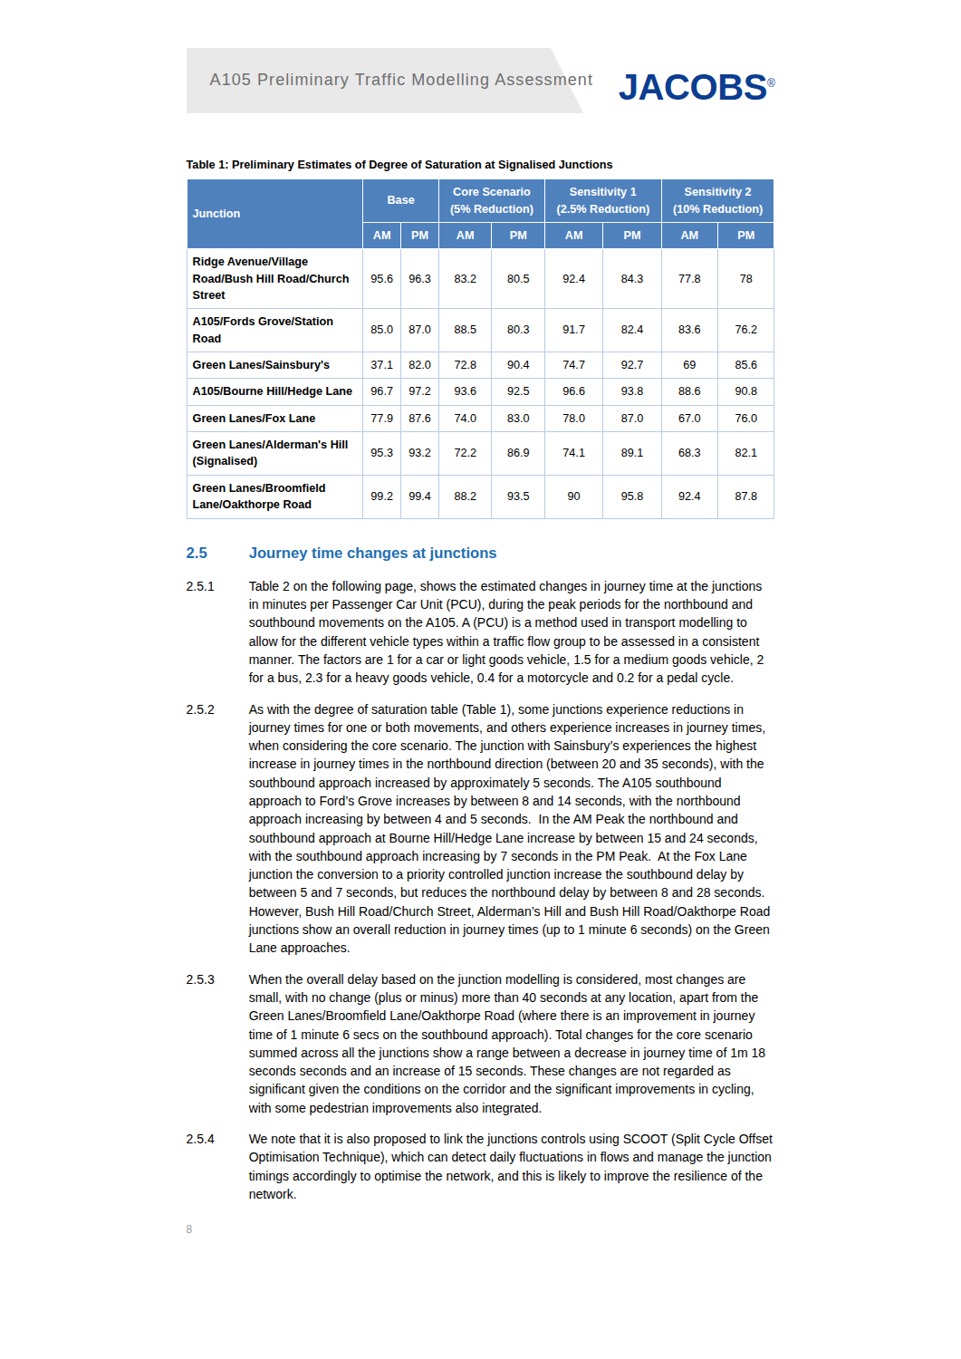A105 Preliminary Traffic Modelling Assessment
JACOBS®
Table 1: Preliminary Estimates of Degree of Saturation at Signalised Junctions
| Junction | Base | Core Scenario (5% Reduction) | Sensitivity 1 (2.5% Reduction) | Sensitivity 2 (10% Reduction) |
| --- | --- | --- | --- | --- |
| AM | PM | AM | PM | AM | PM | AM | PM |
| Ridge Avenue/Village Road/Bush Hill Road/Church Street | 95.6 | 96.3 | 83.2 | 80.5 | 92.4 | 84.3 | 77.8 | 78 |
| A105/Fords Grove/Station Road | 85.0 | 87.0 | 88.5 | 80.3 | 91.7 | 82.4 | 83.6 | 76.2 |
| Green Lanes/Sainsbury's | 37.1 | 82.0 | 72.8 | 90.4 | 74.7 | 92.7 | 69 | 85.6 |
| A105/Bourne Hill/Hedge Lane | 96.7 | 97.2 | 93.6 | 92.5 | 96.6 | 93.8 | 88.6 | 90.8 |
| Green Lanes/Fox Lane | 77.9 | 87.6 | 74.0 | 83.0 | 78.0 | 87.0 | 67.0 | 76.0 |
| Green Lanes/Alderman's Hill (Signalised) | 95.3 | 93.2 | 72.2 | 86.9 | 74.1 | 89.1 | 68.3 | 82.1 |
| Green Lanes/Broomfield Lane/Oakthorpe Road | 99.2 | 99.4 | 88.2 | 93.5 | 90 | 95.8 | 92.4 | 87.8 |
2.5 Journey time changes at junctions
2.5.1
Table 2 on the following page, shows the estimated changes in journey time at the junctions in minutes per Passenger Car Unit (PCU), during the peak periods for the northbound and southbound movements on the A105. A (PCU) is a method used in transport modelling to allow for the different vehicle types within a traffic flow group to be assessed in a consistent manner. The factors are 1 for a car or light goods vehicle, 1.5 for a medium goods vehicle, 2 for a bus, 2.3 for a heavy goods vehicle, 0.4 for a motorcycle and 0.2 for a pedal cycle.
2.5.2
As with the degree of saturation table (Table 1), some junctions experience reductions in journey times for one or both movements, and others experience increases in journey times, when considering the core scenario. The junction with Sainsbury’s experiences the highest increase in journey times in the northbound direction (between 20 and 35 seconds), with the southbound approach increased by approximately 5 seconds. The A105 southbound approach to Ford’s Grove increases by between 8 and 14 seconds, with the northbound approach increasing by between 4 and 5 seconds. In the AM Peak the northbound and southbound approach at Bourne Hill/Hedge Lane increase by between 15 and 24 seconds, with the southbound approach increasing by 7 seconds in the PM Peak. At the Fox Lane junction the conversion to a priority controlled junction increase the southbound delay by between 5 and 7 seconds, but reduces the northbound delay by between 8 and 28 seconds. However, Bush Hill Road/Church Street, Alderman’s Hill and Bush Hill Road/Oakthorpe Road junctions show an overall reduction in journey times (up to 1 minute 6 seconds) on the Green Lane approaches.
2.5.3
When the overall delay based on the junction modelling is considered, most changes are small, with no change (plus or minus) more than 40 seconds at any location, apart from the Green Lanes/Broomfield Lane/Oakthorpe Road (where there is an improvement in journey time of 1 minute 6 secs on the southbound approach). Total changes for the core scenario summed across all the junctions show a range between a decrease in journey time of 1m 18 seconds seconds and an increase of 15 seconds. These changes are not regarded as significant given the conditions on the corridor and the significant improvements in cycling, with some pedestrian improvements also integrated.
2.5.4
We note that it is also proposed to link the junctions controls using SCOOT (Split Cycle Offset Optimisation Technique), which can detect daily fluctuations in flows and manage the junction timings accordingly to optimise the network, and this is likely to improve the resilience of the network.
8